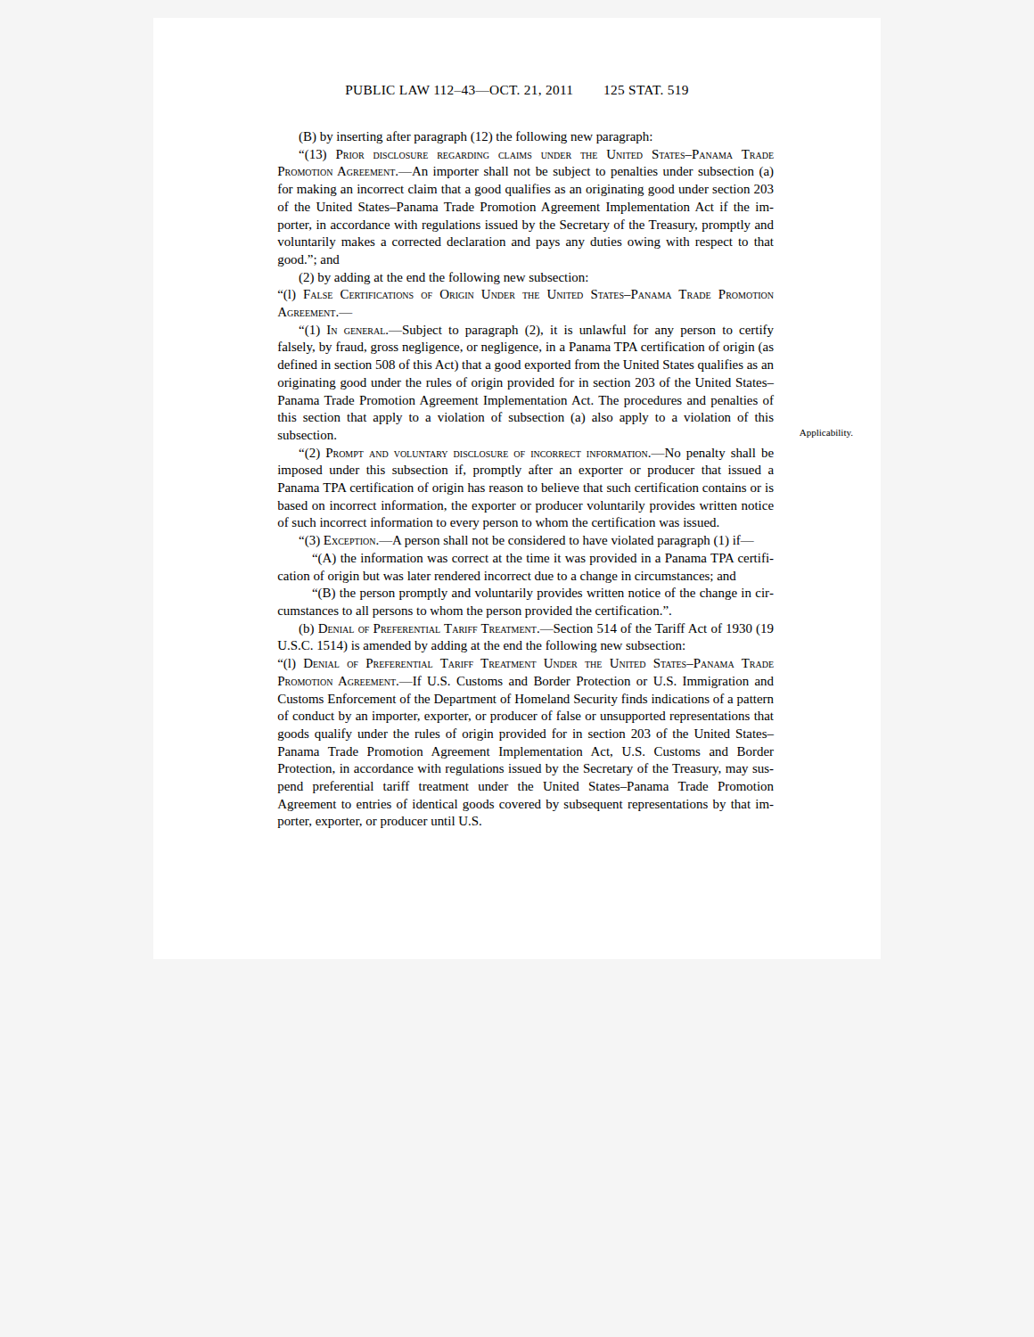PUBLIC LAW 112–43—OCT. 21, 2011 125 STAT. 519
(B) by inserting after paragraph (12) the following new paragraph:
“(13) Prior disclosure regarding claims under the United States–Panama Trade Promotion Agreement.—An importer shall not be subject to penalties under subsection (a) for making an incorrect claim that a good qualifies as an originating good under section 203 of the United States–Panama Trade Promotion Agreement Implementation Act if the importer, in accordance with regulations issued by the Secretary of the Treasury, promptly and voluntarily makes a corrected declaration and pays any duties owing with respect to that good.”; and
(2) by adding at the end the following new subsection:
“(l) False Certifications of Origin Under the United States–Panama Trade Promotion Agreement.—
“(1) In general.—Subject to paragraph (2), it is unlawful for any person to certify falsely, by fraud, gross negligence, or negligence, in a Panama TPA certification of origin (as defined in section 508 of this Act) that a good exported from the United States qualifies as an originating good under the rules of origin provided for in section 203 of the United States–Panama Trade Promotion Agreement Implementation Act. The procedures and penalties of this section that apply to a violation of subsection (a) also apply to a violation of this subsection.Applicability.
“(2) Prompt and voluntary disclosure of incorrect information.—No penalty shall be imposed under this subsection if, promptly after an exporter or producer that issued a Panama TPA certification of origin has reason to believe that such certification contains or is based on incorrect information, the exporter or producer voluntarily provides written notice of such incorrect information to every person to whom the certification was issued.
“(3) Exception.—A person shall not be considered to have violated paragraph (1) if—
“(A) the information was correct at the time it was provided in a Panama TPA certification of origin but was later rendered incorrect due to a change in circumstances; and
“(B) the person promptly and voluntarily provides written notice of the change in circumstances to all persons to whom the person provided the certification.”.
(b) Denial of Preferential Tariff Treatment.—Section 514 of the Tariff Act of 1930 (19 U.S.C. 1514) is amended by adding at the end the following new subsection:
“(l) Denial of Preferential Tariff Treatment Under the United States–Panama Trade Promotion Agreement.—If U.S. Customs and Border Protection or U.S. Immigration and Customs Enforcement of the Department of Homeland Security finds indications of a pattern of conduct by an importer, exporter, or producer of false or unsupported representations that goods qualify under the rules of origin provided for in section 203 of the United States–Panama Trade Promotion Agreement Implementation Act, U.S. Customs and Border Protection, in accordance with regulations issued by the Secretary of the Treasury, may suspend preferential tariff treatment under the United States–Panama Trade Promotion Agreement to entries of identical goods covered by subsequent representations by that importer, exporter, or producer until U.S.